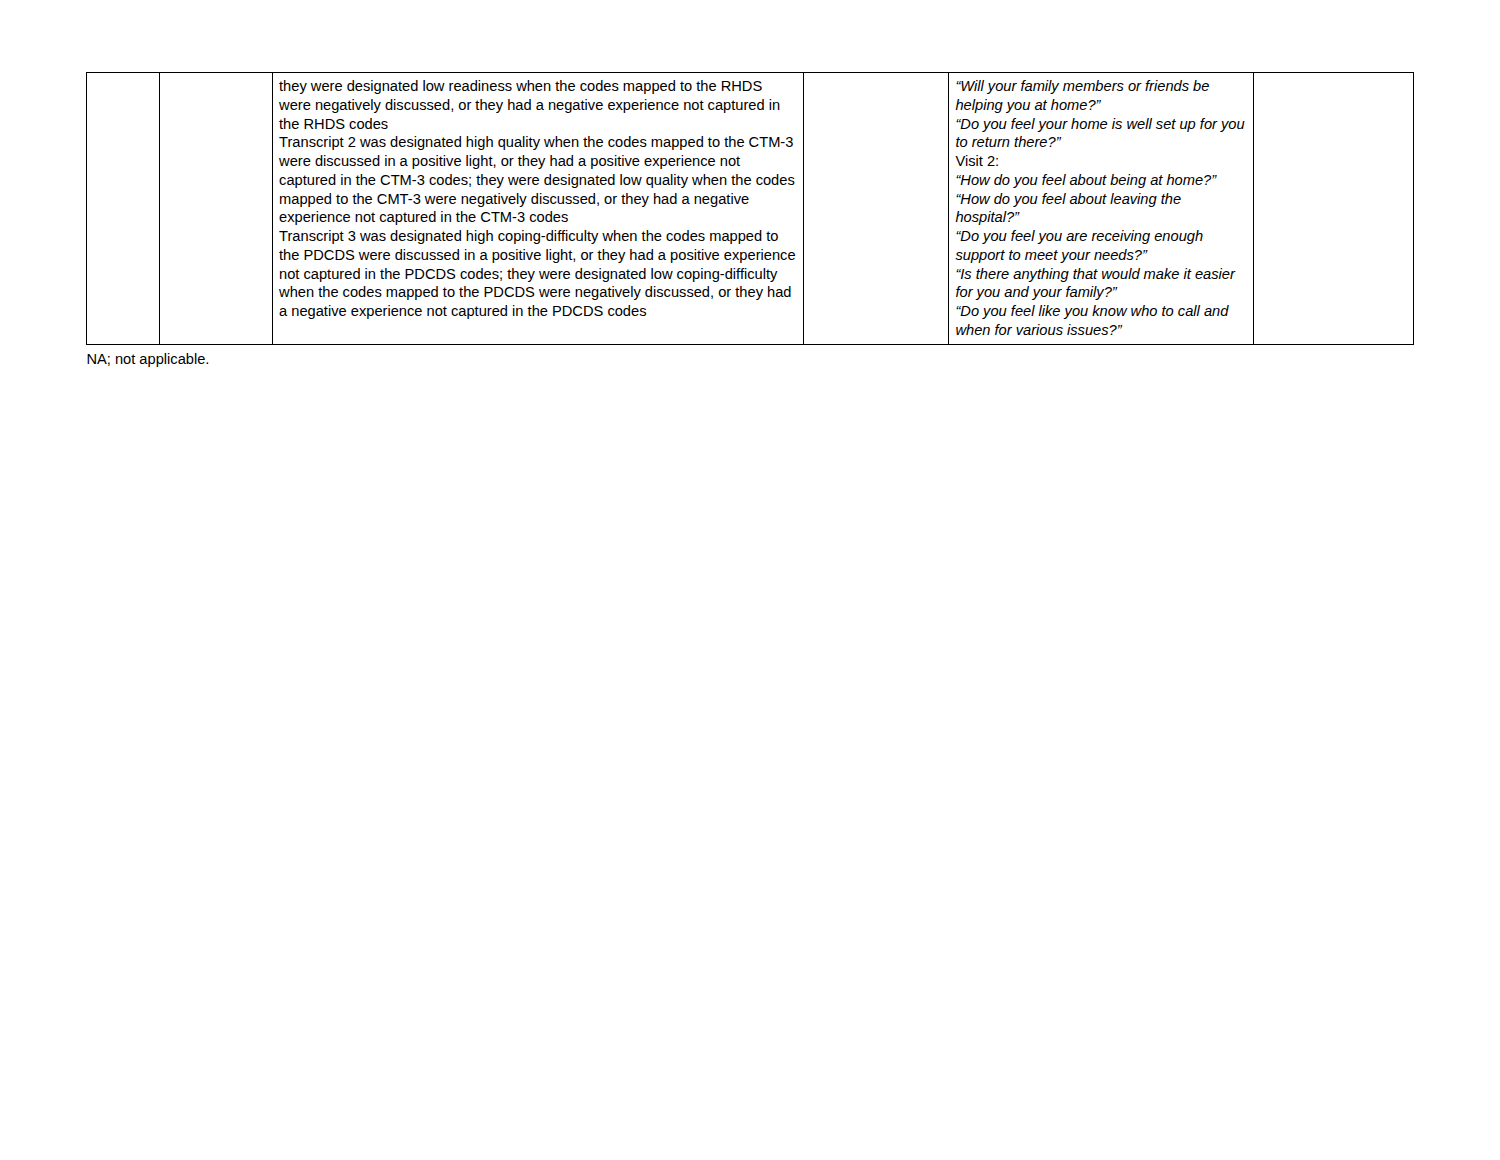| | | they were designated low readiness when the codes mapped to the RHDS were negatively discussed, or they had a negative experience not captured in the RHDS codes Transcript 2 was designated high quality when the codes mapped to the CTM-3 were discussed in a positive light, or they had a positive experience not captured in the CTM-3 codes; they were designated low quality when the codes mapped to the CMT-3 were negatively discussed, or they had a negative experience not captured in the CTM-3 codes Transcript 3 was designated high coping-difficulty when the codes mapped to the PDCDS were discussed in a positive light, or they had a positive experience not captured in the PDCDS codes; they were designated low coping-difficulty when the codes mapped to the PDCDS were negatively discussed, or they had a negative experience not captured in the PDCDS codes | | “Will your family members or friends be helping you at home?” “Do you feel your home is well set up for you to return there?” Visit 2: “How do you feel about being at home?” “How do you feel about leaving the hospital?” “Do you feel you are receiving enough support to meet your needs?” “Is there anything that would make it easier for you and your family?” “Do you feel like you know who to call and when for various issues?” | |
NA; not applicable.